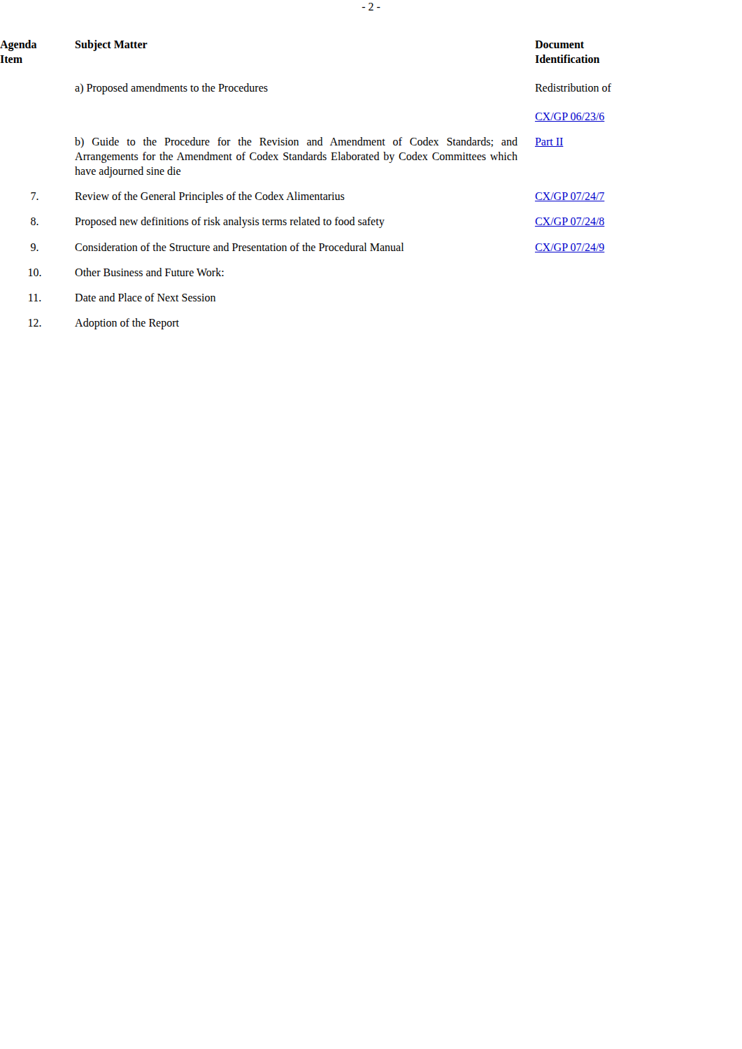- 2 -
| Agenda Item | Subject Matter | Document Identification |
| | a) Proposed amendments to the Procedures | Redistribution of CX/GP 06/23/6 |
| | b) Guide to the Procedure for the Revision and Amendment of Codex Standards; and Arrangements for the Amendment of Codex Standards Elaborated by Codex Committees which have adjourned sine die | Part II |
| 7. | Review of the General Principles of the Codex Alimentarius | CX/GP 07/24/7 |
| 8. | Proposed new definitions of risk analysis terms related to food safety | CX/GP 07/24/8 |
| 9. | Consideration of the Structure and Presentation of the Procedural Manual | CX/GP 07/24/9 |
| 10. | Other Business and Future Work: | |
| 11. | Date and Place of Next Session | |
| 12. | Adoption of the Report | |